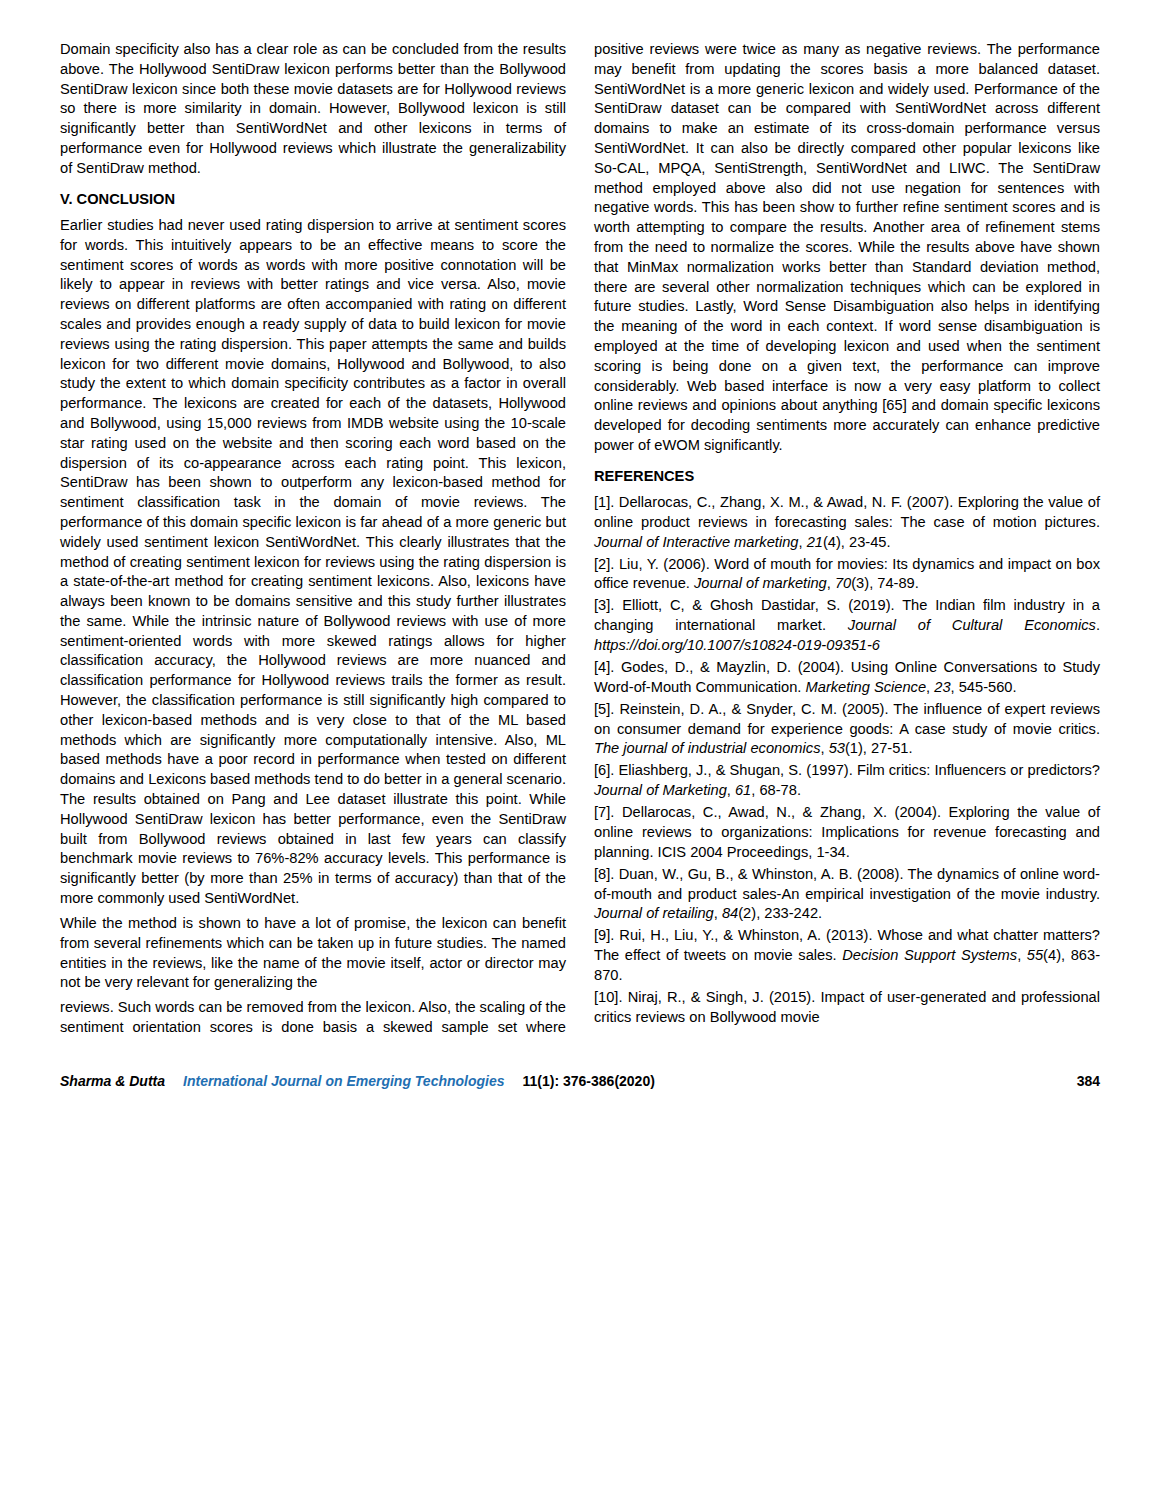Domain specificity also has a clear role as can be concluded from the results above. The Hollywood SentiDraw lexicon performs better than the Bollywood SentiDraw lexicon since both these movie datasets are for Hollywood reviews so there is more similarity in domain. However, Bollywood lexicon is still significantly better than SentiWordNet and other lexicons in terms of performance even for Hollywood reviews which illustrate the generalizability of SentiDraw method.
V. CONCLUSION
Earlier studies had never used rating dispersion to arrive at sentiment scores for words. This intuitively appears to be an effective means to score the sentiment scores of words as words with more positive connotation will be likely to appear in reviews with better ratings and vice versa. Also, movie reviews on different platforms are often accompanied with rating on different scales and provides enough a ready supply of data to build lexicon for movie reviews using the rating dispersion. This paper attempts the same and builds lexicon for two different movie domains, Hollywood and Bollywood, to also study the extent to which domain specificity contributes as a factor in overall performance. The lexicons are created for each of the datasets, Hollywood and Bollywood, using 15,000 reviews from IMDB website using the 10-scale star rating used on the website and then scoring each word based on the dispersion of its co-appearance across each rating point. This lexicon, SentiDraw has been shown to outperform any lexicon-based method for sentiment classification task in the domain of movie reviews. The performance of this domain specific lexicon is far ahead of a more generic but widely used sentiment lexicon SentiWordNet. This clearly illustrates that the method of creating sentiment lexicon for reviews using the rating dispersion is a state-of-the-art method for creating sentiment lexicons. Also, lexicons have always been known to be domains sensitive and this study further illustrates the same. While the intrinsic nature of Bollywood reviews with use of more sentiment-oriented words with more skewed ratings allows for higher classification accuracy, the Hollywood reviews are more nuanced and classification performance for Hollywood reviews trails the former as result. However, the classification performance is still significantly high compared to other lexicon-based methods and is very close to that of the ML based methods which are significantly more computationally intensive. Also, ML based methods have a poor record in performance when tested on different domains and Lexicons based methods tend to do better in a general scenario. The results obtained on Pang and Lee dataset illustrate this point. While Hollywood SentiDraw lexicon has better performance, even the SentiDraw built from Bollywood reviews obtained in last few years can classify benchmark movie reviews to 76%-82% accuracy levels. This performance is significantly better (by more than 25% in terms of accuracy) than that of the more commonly used SentiWordNet.
While the method is shown to have a lot of promise, the lexicon can benefit from several refinements which can be taken up in future studies. The named entities in the reviews, like the name of the movie itself, actor or director may not be very relevant for generalizing the
reviews. Such words can be removed from the lexicon. Also, the scaling of the sentiment orientation scores is done basis a skewed sample set where positive reviews were twice as many as negative reviews. The performance may benefit from updating the scores basis a more balanced dataset. SentiWordNet is a more generic lexicon and widely used. Performance of the SentiDraw dataset can be compared with SentiWordNet across different domains to make an estimate of its cross-domain performance versus SentiWordNet. It can also be directly compared other popular lexicons like So-CAL, MPQA, SentiStrength, SentiWordNet and LIWC. The SentiDraw method employed above also did not use negation for sentences with negative words. This has been show to further refine sentiment scores and is worth attempting to compare the results. Another area of refinement stems from the need to normalize the scores. While the results above have shown that MinMax normalization works better than Standard deviation method, there are several other normalization techniques which can be explored in future studies. Lastly, Word Sense Disambiguation also helps in identifying the meaning of the word in each context. If word sense disambiguation is employed at the time of developing lexicon and used when the sentiment scoring is being done on a given text, the performance can improve considerably. Web based interface is now a very easy platform to collect online reviews and opinions about anything [65] and domain specific lexicons developed for decoding sentiments more accurately can enhance predictive power of eWOM significantly.
REFERENCES
[1]. Dellarocas, C., Zhang, X. M., & Awad, N. F. (2007). Exploring the value of online product reviews in forecasting sales: The case of motion pictures. Journal of Interactive marketing, 21(4), 23-45.
[2]. Liu, Y. (2006). Word of mouth for movies: Its dynamics and impact on box office revenue. Journal of marketing, 70(3), 74-89.
[3]. Elliott, C, & Ghosh Dastidar, S. (2019). The Indian film industry in a changing international market. Journal of Cultural Economics. https://doi.org/10.1007/s10824-019-09351-6
[4]. Godes, D., & Mayzlin, D. (2004). Using Online Conversations to Study Word-of-Mouth Communication. Marketing Science, 23, 545-560.
[5]. Reinstein, D. A., & Snyder, C. M. (2005). The influence of expert reviews on consumer demand for experience goods: A case study of movie critics. The journal of industrial economics, 53(1), 27-51.
[6]. Eliashberg, J., & Shugan, S. (1997). Film critics: Influencers or predictors? Journal of Marketing, 61, 68-78.
[7]. Dellarocas, C., Awad, N., & Zhang, X. (2004). Exploring the value of online reviews to organizations: Implications for revenue forecasting and planning. ICIS 2004 Proceedings, 1-34.
[8]. Duan, W., Gu, B., & Whinston, A. B. (2008). The dynamics of online word-of-mouth and product sales-An empirical investigation of the movie industry. Journal of retailing, 84(2), 233-242.
[9]. Rui, H., Liu, Y., & Whinston, A. (2013). Whose and what chatter matters? The effect of tweets on movie sales. Decision Support Systems, 55(4), 863-870.
[10]. Niraj, R., & Singh, J. (2015). Impact of user-generated and professional critics reviews on Bollywood movie
Sharma & Dutta International Journal on Emerging Technologies 11(1): 376-386(2020) 384